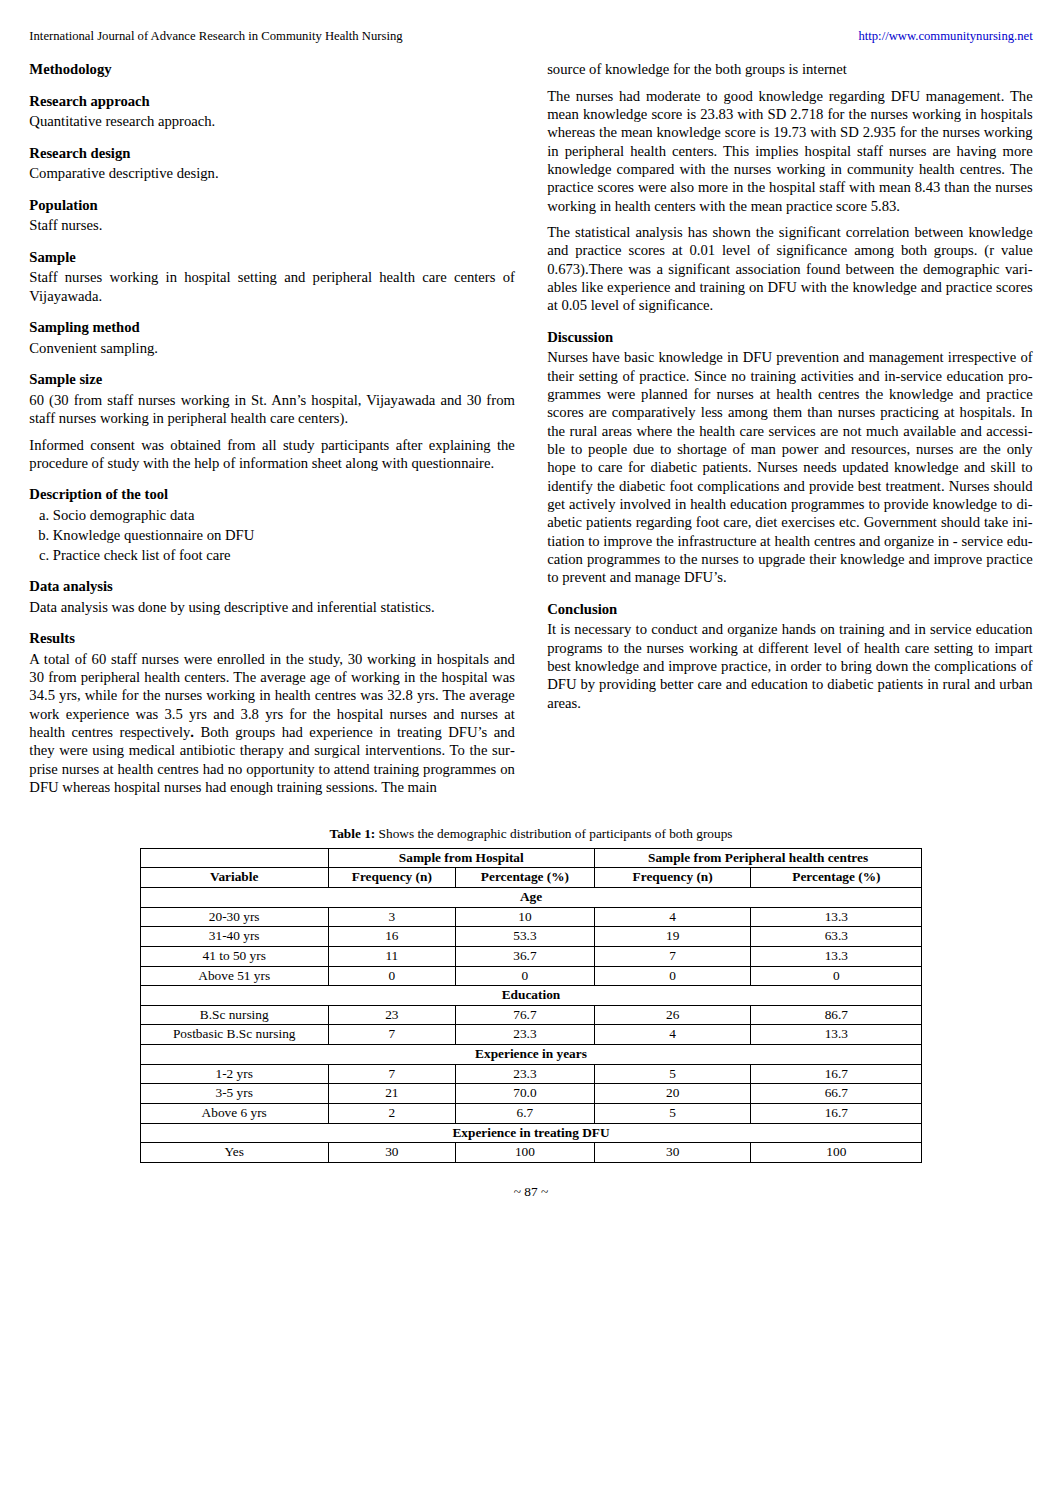International Journal of Advance Research in Community Health Nursing http://www.communitynursing.net
Methodology
Research approach
Quantitative research approach.
Research design
Comparative descriptive design.
Population
Staff nurses.
Sample
Staff nurses working in hospital setting and peripheral health care centers of Vijayawada.
Sampling method
Convenient sampling.
Sample size
60 (30 from staff nurses working in St. Ann’s hospital, Vijayawada and 30 from staff nurses working in peripheral health care centers).
Informed consent was obtained from all study participants after explaining the procedure of study with the help of information sheet along with questionnaire.
Description of the tool
Socio demographic data
Knowledge questionnaire on DFU
Practice check list of foot care
Data analysis
Data analysis was done by using descriptive and inferential statistics.
Results
A total of 60 staff nurses were enrolled in the study, 30 working in hospitals and 30 from peripheral health centers. The average age of working in the hospital was 34.5 yrs, while for the nurses working in health centres was 32.8 yrs. The average work experience was 3.5 yrs and 3.8 yrs for the hospital nurses and nurses at health centres respectively. Both groups had experience in treating DFU’s and they were using medical antibiotic therapy and surgical interventions. To the surprise nurses at health centres had no opportunity to attend training programmes on DFU whereas hospital nurses had enough training sessions. The main
source of knowledge for the both groups is internet
The nurses had moderate to good knowledge regarding DFU management. The mean knowledge score is 23.83 with SD 2.718 for the nurses working in hospitals whereas the mean knowledge score is 19.73 with SD 2.935 for the nurses working in peripheral health centers. This implies hospital staff nurses are having more knowledge compared with the nurses working in community health centres. The practice scores were also more in the hospital staff with mean 8.43 than the nurses working in health centers with the mean practice score 5.83.
The statistical analysis has shown the significant correlation between knowledge and practice scores at 0.01 level of significance among both groups. (r value 0.673).There was a significant association found between the demographic variables like experience and training on DFU with the knowledge and practice scores at 0.05 level of significance.
Discussion
Nurses have basic knowledge in DFU prevention and management irrespective of their setting of practice. Since no training activities and in-service education programmes were planned for nurses at health centres the knowledge and practice scores are comparatively less among them than nurses practicing at hospitals. In the rural areas where the health care services are not much available and accessible to people due to shortage of man power and resources, nurses are the only hope to care for diabetic patients. Nurses needs updated knowledge and skill to identify the diabetic foot complications and provide best treatment. Nurses should get actively involved in health education programmes to provide knowledge to diabetic patients regarding foot care, diet exercises etc. Government should take initiation to improve the infrastructure at health centres and organize in - service education programmes to the nurses to upgrade their knowledge and improve practice to prevent and manage DFU’s.
Conclusion
It is necessary to conduct and organize hands on training and in service education programs to the nurses working at different level of health care setting to impart best knowledge and improve practice, in order to bring down the complications of DFU by providing better care and education to diabetic patients in rural and urban areas.
Table 1: Shows the demographic distribution of participants of both groups
| | Sample from Hospital | Sample from Peripheral health centres |
| Variable | Frequency (n) | Percentage (%) | Frequency (n) | Percentage (%) |
| Age |
| 20-30 yrs | 3 | 10 | 4 | 13.3 |
| 31-40 yrs | 16 | 53.3 | 19 | 63.3 |
| 41 to 50 yrs | 11 | 36.7 | 7 | 13.3 |
| Above 51 yrs | 0 | 0 | 0 | 0 |
| Education |
| B.Sc nursing | 23 | 76.7 | 26 | 86.7 |
| Postbasic B.Sc nursing | 7 | 23.3 | 4 | 13.3 |
| Experience in years |
| 1-2 yrs | 7 | 23.3 | 5 | 16.7 |
| 3-5 yrs | 21 | 70.0 | 20 | 66.7 |
| Above 6 yrs | 2 | 6.7 | 5 | 16.7 |
| Experience in treating DFU |
| Yes | 30 | 100 | 30 | 100 |
~ 87 ~